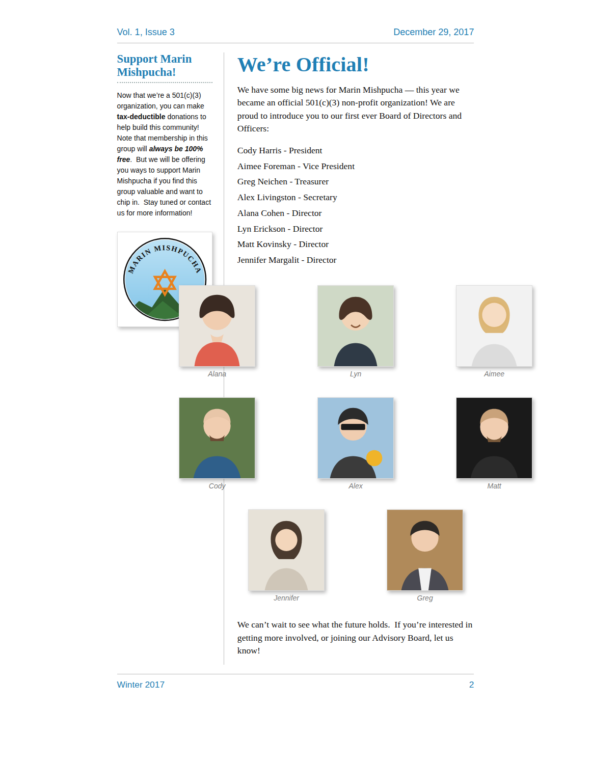Vol. 1, Issue 3 December 29, 2017
Support Marin
Mishpucha!
Now that we’re a 501(c)(3) organization, you can make tax-deductible donations to help build this community! Note that membership in this group will always be 100% free. But we will be offering you ways to support Marin Mishpucha if you find this group valuable and want to chip in. Stay tuned or contact us for more information!
MARIN MISHPUCHA
We’re Official!
We have some big news for Marin Mishpucha — this year we became an official 501(c)(3) non-profit organization! We are proud to introduce you to our first ever Board of Directors and Officers:
Cody Harris - President
Aimee Foreman - Vice President
Greg Neichen - Treasurer
Alex Livingston - Secretary
Alana Cohen - Director
Lyn Erickson - Director
Matt Kovinsky - Director
Jennifer Margalit - Director
Alana
Lyn
Aimee
Cody
Alex
Matt
Jennifer
Greg
We can’t wait to see what the future holds. If you’re interested in getting more involved, or joining our Advisory Board, let us know!
Winter 2017 2